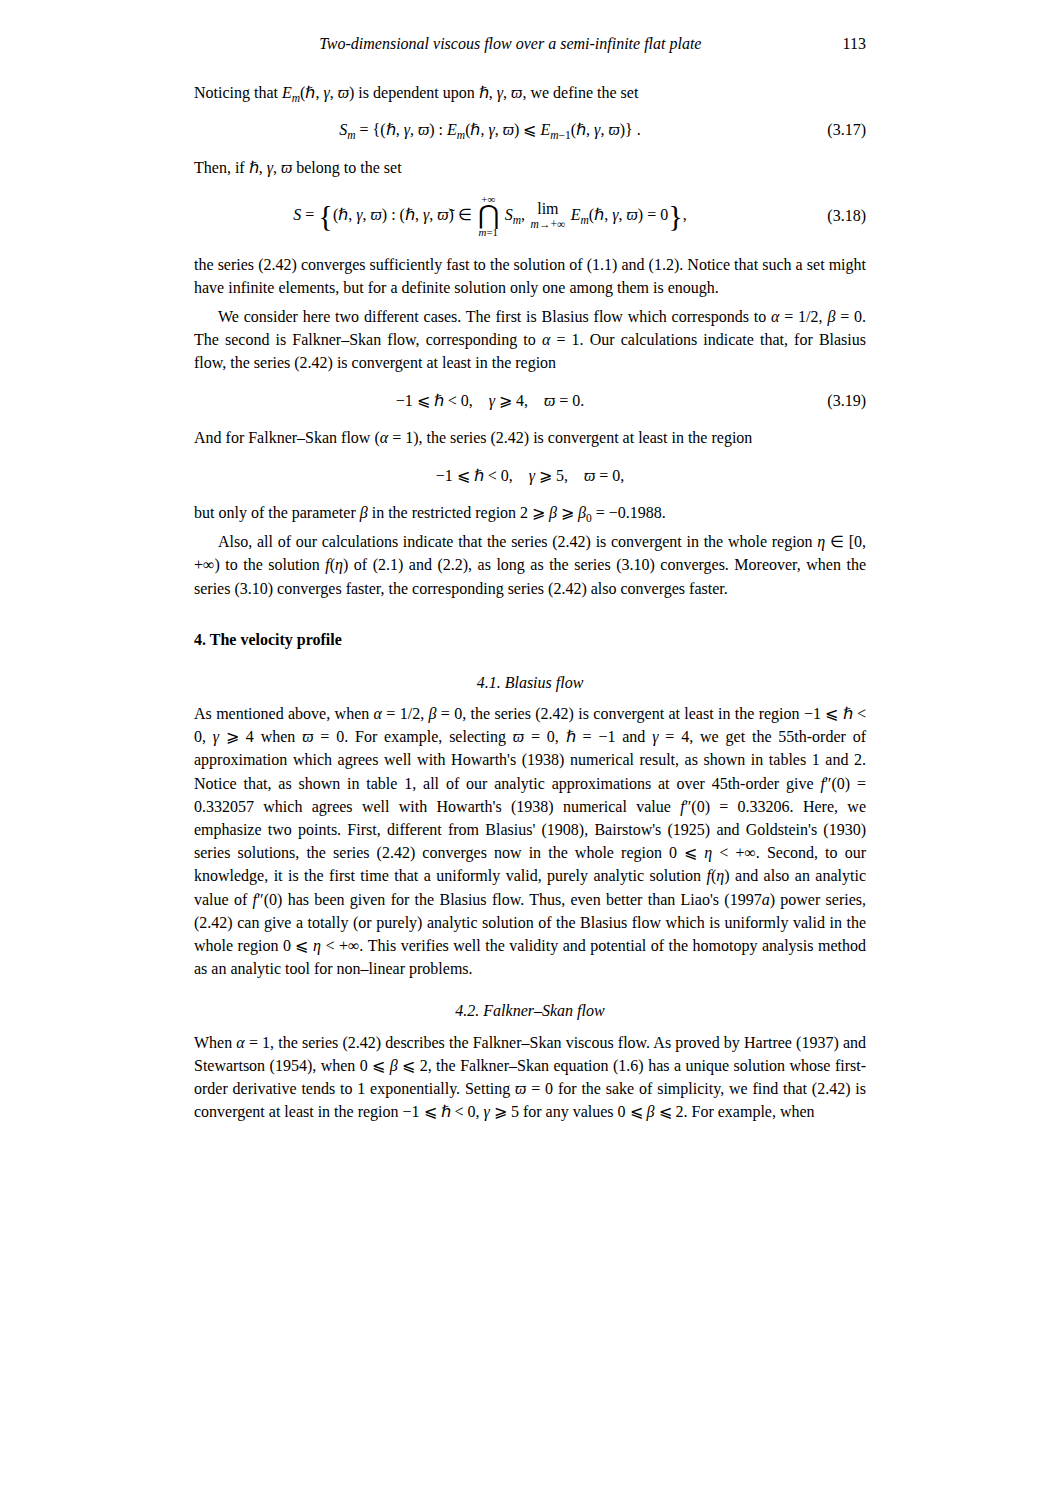Two-dimensional viscous flow over a semi-infinite flat plate 113
Noticing that Em(ℏ, γ, ϖ) is dependent upon ℏ, γ, ϖ, we define the set
Sm = {(ℏ, γ, ϖ) : Em(ℏ, γ, ϖ) ⩽ Em−1(ℏ, γ, ϖ)} . (3.17)
Then, if ℏ, γ, ϖ belong to the set
S = {(ℏ, γ, ϖ) : (ℏ, γ, ϖ̃) ∈ +∞ ⋂ m=1 Sm, lim m→+∞ Em(ℏ, γ, ϖ) = 0}, (3.18)
the series (2.42) converges sufficiently fast to the solution of (1.1) and (1.2). Notice that such a set might have infinite elements, but for a definite solution only one among them is enough.
We consider here two different cases. The first is Blasius flow which corresponds to α = 1/2, β = 0. The second is Falkner–Skan flow, corresponding to α = 1. Our calculations indicate that, for Blasius flow, the series (2.42) is convergent at least in the region
−1 ⩽ ℏ < 0, γ ⩾ 4, ϖ = 0. (3.19)
And for Falkner–Skan flow (α = 1), the series (2.42) is convergent at least in the region
−1 ⩽ ℏ < 0, γ ⩾ 5, ϖ = 0,
but only of the parameter β in the restricted region 2 ⩾ β ⩾ β0 = −0.1988.
Also, all of our calculations indicate that the series (2.42) is convergent in the whole region η ∈ [0, +∞) to the solution f(η) of (2.1) and (2.2), as long as the series (3.10) converges. Moreover, when the series (3.10) converges faster, the corresponding series (2.42) also converges faster.
4. The velocity profile
4.1. Blasius flow
As mentioned above, when α = 1/2, β = 0, the series (2.42) is convergent at least in the region −1 ⩽ ℏ < 0, γ ⩾ 4 when ϖ = 0. For example, selecting ϖ = 0, ℏ = −1 and γ = 4, we get the 55th-order of approximation which agrees well with Howarth's (1938) numerical result, as shown in tables 1 and 2. Notice that, as shown in table 1, all of our analytic approximations at over 45th-order give f″(0) = 0.332057 which agrees well with Howarth's (1938) numerical value f″(0) = 0.33206. Here, we emphasize two points. First, different from Blasius' (1908), Bairstow's (1925) and Goldstein's (1930) series solutions, the series (2.42) converges now in the whole region 0 ⩽ η < +∞. Second, to our knowledge, it is the first time that a uniformly valid, purely analytic solution f(η) and also an analytic value of f″(0) has been given for the Blasius flow. Thus, even better than Liao's (1997a) power series, (2.42) can give a totally (or purely) analytic solution of the Blasius flow which is uniformly valid in the whole region 0 ⩽ η < +∞. This verifies well the validity and potential of the homotopy analysis method as an analytic tool for non–linear problems.
4.2. Falkner–Skan flow
When α = 1, the series (2.42) describes the Falkner–Skan viscous flow. As proved by Hartree (1937) and Stewartson (1954), when 0 ⩽ β ⩽ 2, the Falkner–Skan equation (1.6) has a unique solution whose first-order derivative tends to 1 exponentially. Setting ϖ = 0 for the sake of simplicity, we find that (2.42) is convergent at least in the region −1 ⩽ ℏ < 0, γ ⩾ 5 for any values 0 ⩽ β ⩽ 2. For example, when